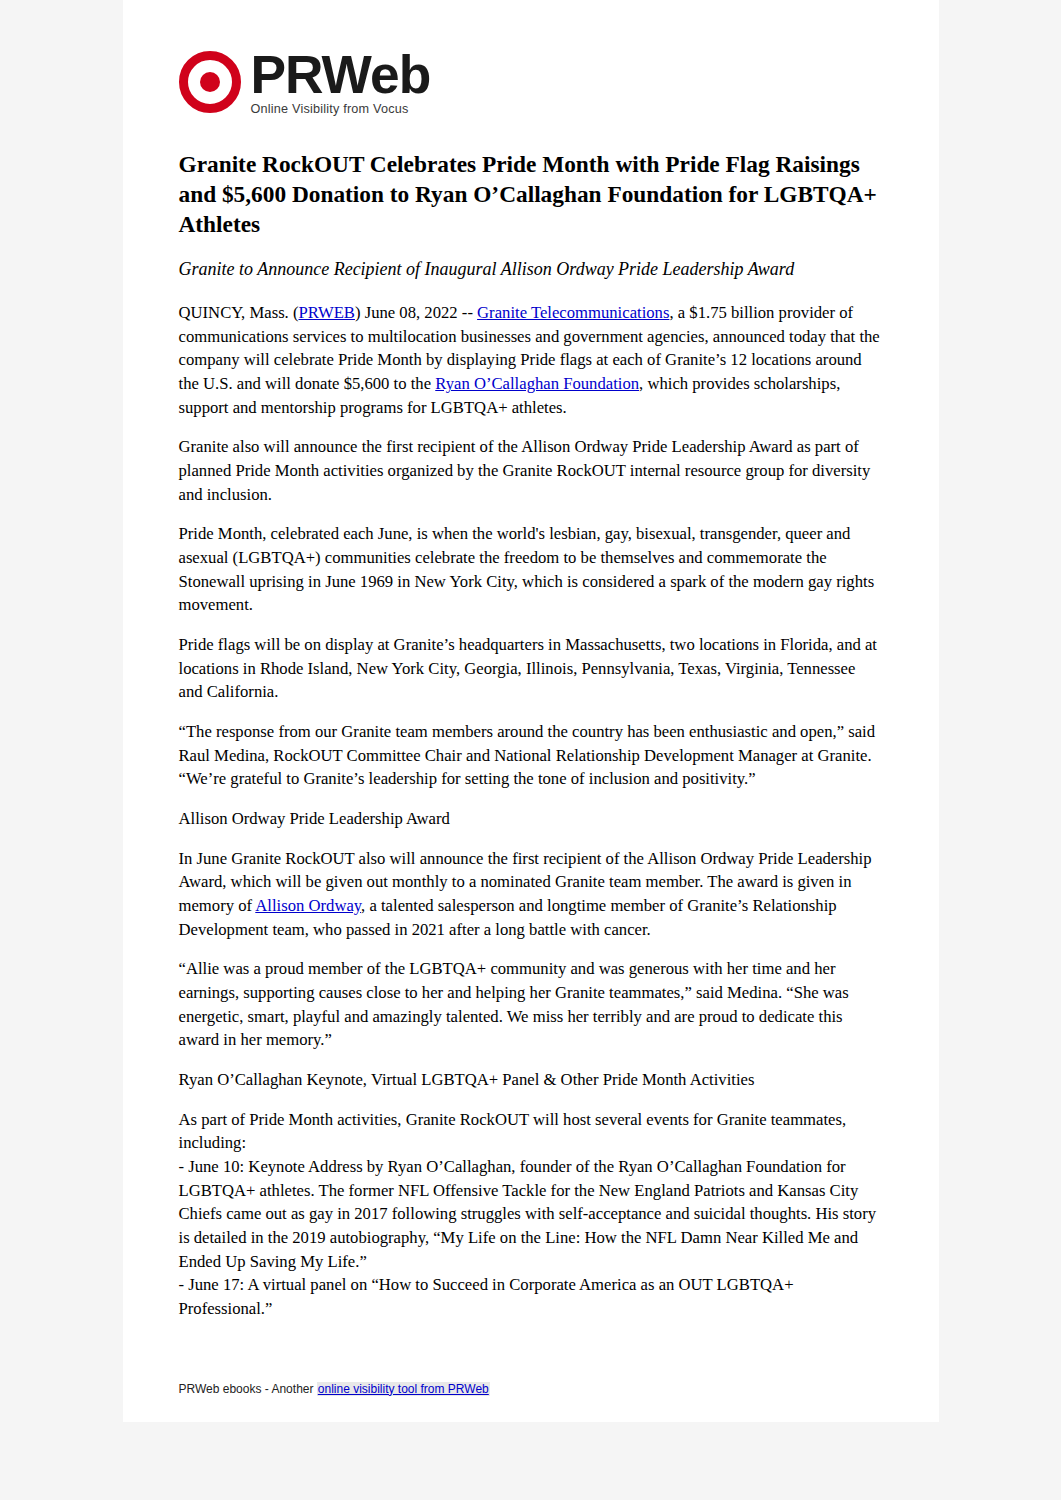PRWeb
Online Visibility from Vocus
Granite RockOUT Celebrates Pride Month with Pride Flag Raisings and $5,600 Donation to Ryan O’Callaghan Foundation for LGBTQA+ Athletes
Granite to Announce Recipient of Inaugural Allison Ordway Pride Leadership Award
QUINCY, Mass. (PRWEB) June 08, 2022 -- Granite Telecommunications, a $1.75 billion provider of communications services to multilocation businesses and government agencies, announced today that the company will celebrate Pride Month by displaying Pride flags at each of Granite’s 12 locations around the U.S. and will donate $5,600 to the Ryan O’Callaghan Foundation, which provides scholarships, support and mentorship programs for LGBTQA+ athletes.
Granite also will announce the first recipient of the Allison Ordway Pride Leadership Award as part of planned Pride Month activities organized by the Granite RockOUT internal resource group for diversity and inclusion.
Pride Month, celebrated each June, is when the world's lesbian, gay, bisexual, transgender, queer and asexual (LGBTQA+) communities celebrate the freedom to be themselves and commemorate the Stonewall uprising in June 1969 in New York City, which is considered a spark of the modern gay rights movement.
Pride flags will be on display at Granite’s headquarters in Massachusetts, two locations in Florida, and at locations in Rhode Island, New York City, Georgia, Illinois, Pennsylvania, Texas, Virginia, Tennessee and California.
“The response from our Granite team members around the country has been enthusiastic and open,” said Raul Medina, RockOUT Committee Chair and National Relationship Development Manager at Granite. “We’re grateful to Granite’s leadership for setting the tone of inclusion and positivity.”
Allison Ordway Pride Leadership Award
In June Granite RockOUT also will announce the first recipient of the Allison Ordway Pride Leadership Award, which will be given out monthly to a nominated Granite team member. The award is given in memory of Allison Ordway, a talented salesperson and longtime member of Granite’s Relationship Development team, who passed in 2021 after a long battle with cancer.
“Allie was a proud member of the LGBTQA+ community and was generous with her time and her earnings, supporting causes close to her and helping her Granite teammates,” said Medina. “She was energetic, smart, playful and amazingly talented. We miss her terribly and are proud to dedicate this award in her memory.”
Ryan O’Callaghan Keynote, Virtual LGBTQA+ Panel & Other Pride Month Activities
As part of Pride Month activities, Granite RockOUT will host several events for Granite teammates, including:
- June 10: Keynote Address by Ryan O’Callaghan, founder of the Ryan O’Callaghan Foundation for LGBTQA+ athletes. The former NFL Offensive Tackle for the New England Patriots and Kansas City Chiefs came out as gay in 2017 following struggles with self-acceptance and suicidal thoughts. His story is detailed in the 2019 autobiography, “My Life on the Line: How the NFL Damn Near Killed Me and Ended Up Saving My Life.”
- June 17: A virtual panel on “How to Succeed in Corporate America as an OUT LGBTQA+ Professional.”
PRWeb ebooks - Another online visibility tool from PRWeb